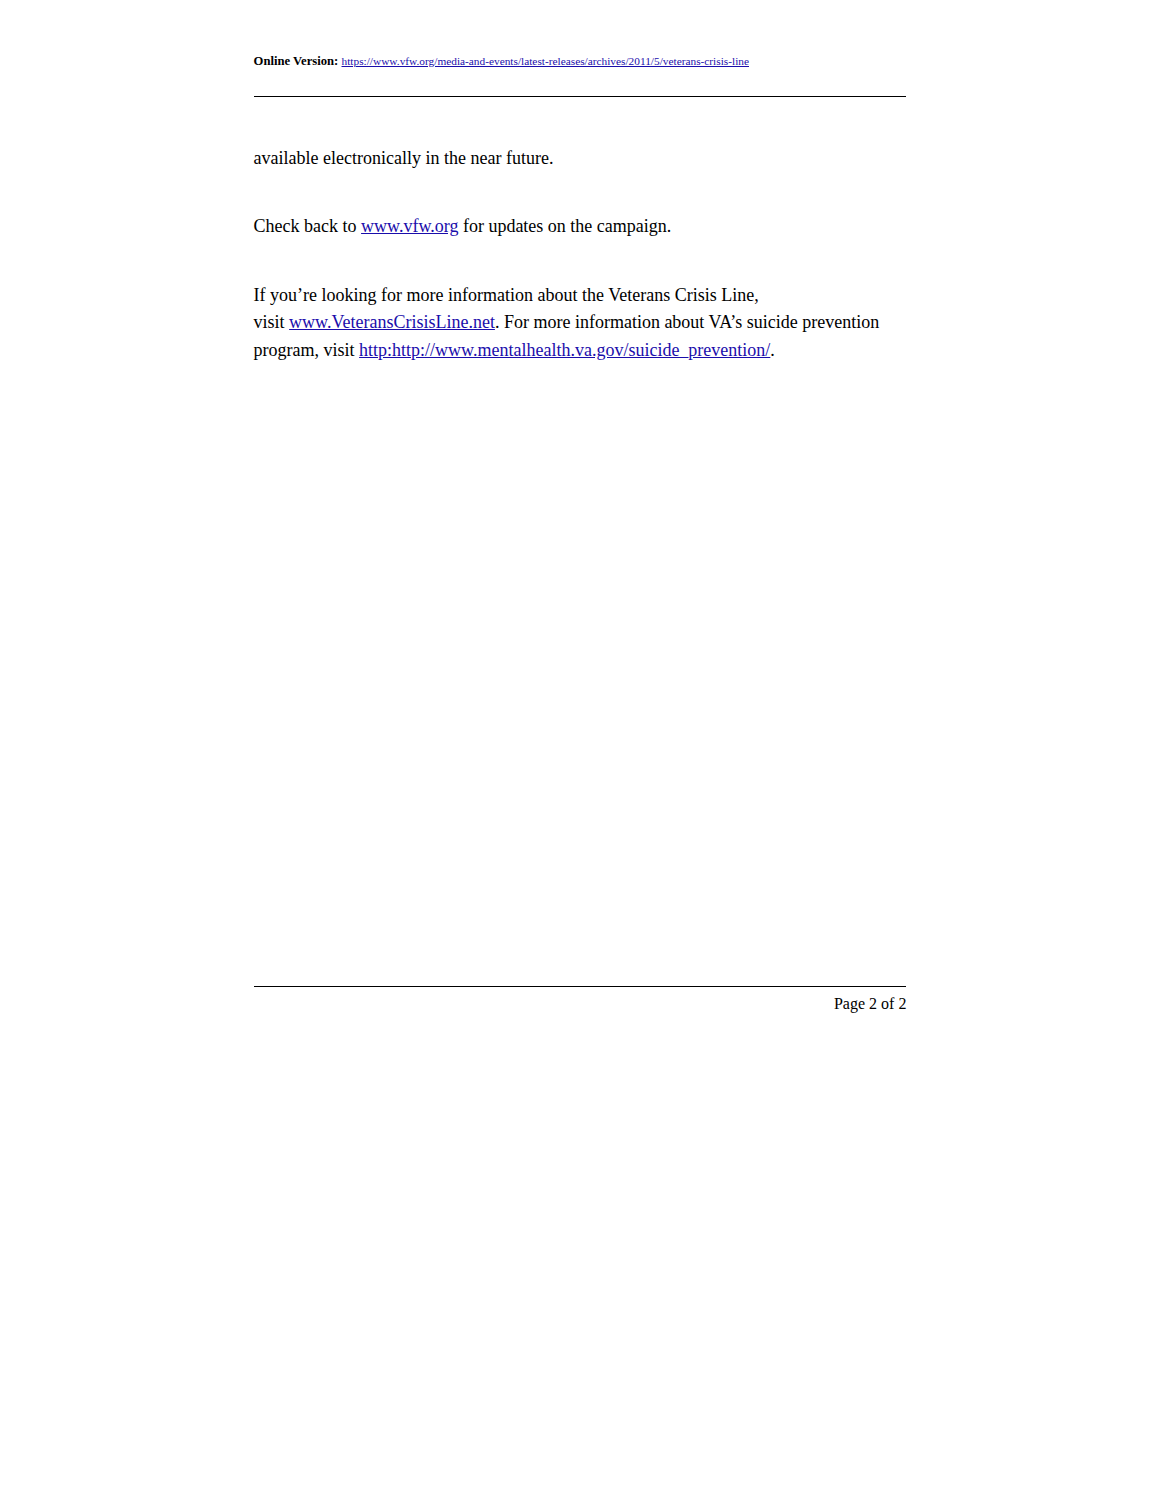Online Version: https://www.vfw.org/media-and-events/latest-releases/archives/2011/5/veterans-crisis-line
available electronically in the near future.
Check back to www.vfw.org for updates on the campaign.
If you’re looking for more information about the Veterans Crisis Line,
visit www.VeteransCrisisLine.net. For more information about VA’s suicide prevention program, visit http:http://www.mentalhealth.va.gov/suicide_prevention/.
Page 2 of 2